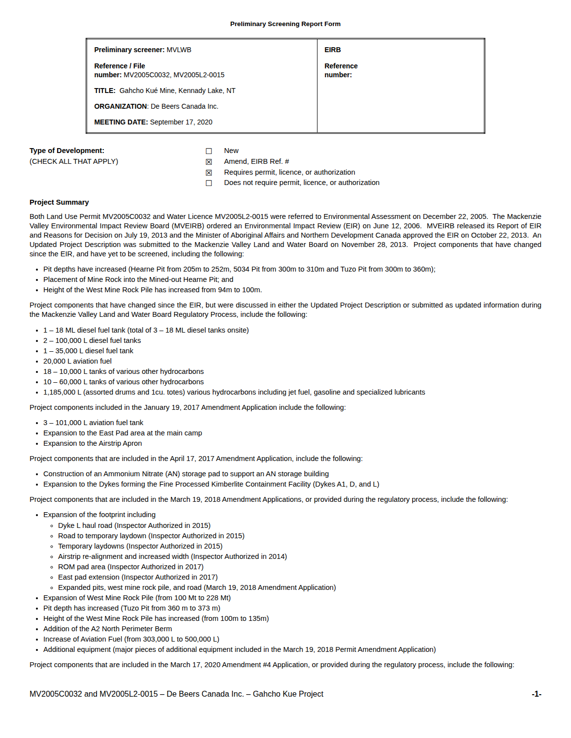Preliminary Screening Report Form
| Preliminary screener: MVLWB Reference / File number: MV2005C0032, MV2005L2-0015 TITLE: Gahcho Kué Mine, Kennady Lake, NT ORGANIZATION : De Beers Canada Inc. MEETING DATE: September 17, 2020 | EIRB Reference number: |
| Type of Development: | ☐ | New |
| (CHECK ALL THAT APPLY) | ☒ | Amend, EIRB Ref. # |
| | ☒ | Requires permit, licence, or authorization |
| | ☐ | Does not require permit, licence, or authorization |
Project Summary
Both Land Use Permit MV2005C0032 and Water Licence MV2005L2-0015 were referred to Environmental Assessment on December 22, 2005. The Mackenzie Valley Environmental Impact Review Board (MVEIRB) ordered an Environmental Impact Review (EIR) on June 12, 2006. MVEIRB released its Report of EIR and Reasons for Decision on July 19, 2013 and the Minister of Aboriginal Affairs and Northern Development Canada approved the EIR on October 22, 2013. An Updated Project Description was submitted to the Mackenzie Valley Land and Water Board on November 28, 2013. Project components that have changed since the EIR, and have yet to be screened, including the following:
Pit depths have increased (Hearne Pit from 205m to 252m, 5034 Pit from 300m to 310m and Tuzo Pit from 300m to 360m);
Placement of Mine Rock into the Mined-out Hearne Pit; and
Height of the West Mine Rock Pile has increased from 94m to 100m.
Project components that have changed since the EIR, but were discussed in either the Updated Project Description or submitted as updated information during the Mackenzie Valley Land and Water Board Regulatory Process, include the following:
1 – 18 ML diesel fuel tank (total of 3 – 18 ML diesel tanks onsite)
2 – 100,000 L diesel fuel tanks
1 – 35,000 L diesel fuel tank
20,000 L aviation fuel
18 – 10,000 L tanks of various other hydrocarbons
10 – 60,000 L tanks of various other hydrocarbons
1,185,000 L (assorted drums and 1cu. totes) various hydrocarbons including jet fuel, gasoline and specialized lubricants
Project components included in the January 19, 2017 Amendment Application include the following:
3 – 101,000 L aviation fuel tank
Expansion to the East Pad area at the main camp
Expansion to the Airstrip Apron
Project components that are included in the April 17, 2017 Amendment Application, include the following:
Construction of an Ammonium Nitrate (AN) storage pad to support an AN storage building
Expansion to the Dykes forming the Fine Processed Kimberlite Containment Facility (Dykes A1, D, and L)
Project components that are included in the March 19, 2018 Amendment Applications, or provided during the regulatory process, include the following:
Expansion of the footprint including
Dyke L haul road (Inspector Authorized in 2015)
Road to temporary laydown (Inspector Authorized in 2015)
Temporary laydowns (Inspector Authorized in 2015)
Airstrip re-alignment and increased width (Inspector Authorized in 2014)
ROM pad area (Inspector Authorized in 2017)
East pad extension (Inspector Authorized in 2017)
Expanded pits, west mine rock pile, and road (March 19, 2018 Amendment Application)
Expansion of West Mine Rock Pile (from 100 Mt to 228 Mt)
Pit depth has increased (Tuzo Pit from 360 m to 373 m)
Height of the West Mine Rock Pile has increased (from 100m to 135m)
Addition of the A2 North Perimeter Berm
Increase of Aviation Fuel (from 303,000 L to 500,000 L)
Additional equipment (major pieces of additional equipment included in the March 19, 2018 Permit Amendment Application)
Project components that are included in the March 17, 2020 Amendment #4 Application, or provided during the regulatory process, include the following:
MV2005C0032 and MV2005L2-0015 – De Beers Canada Inc. – Gahcho Kue Project
-1-